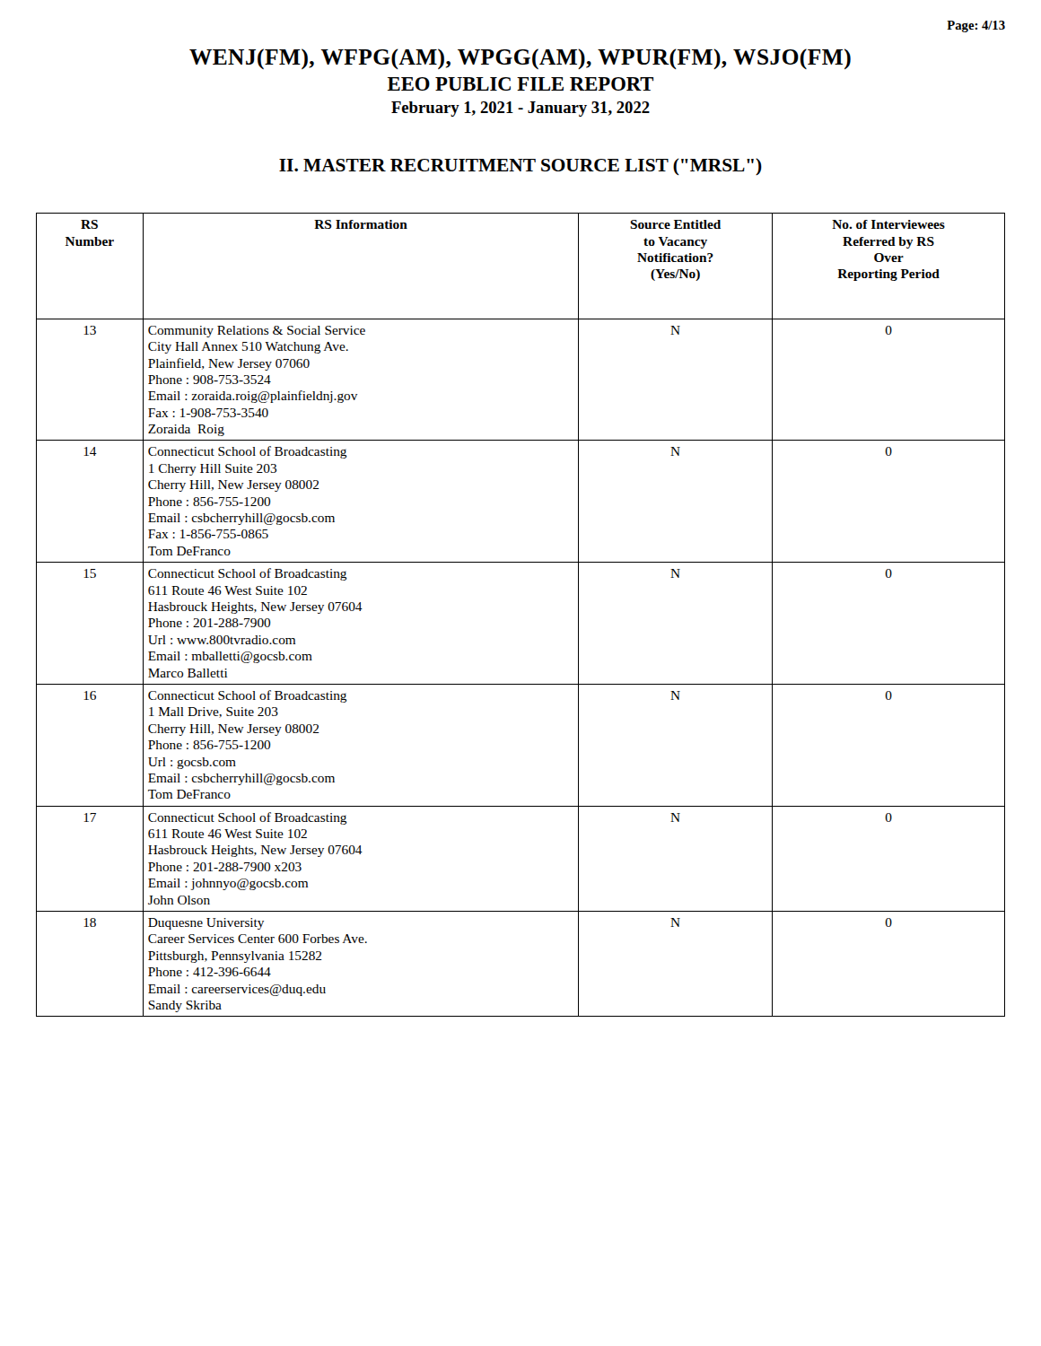Page: 4/13
WENJ(FM), WFPG(AM), WPGG(AM), WPUR(FM), WSJO(FM)
EEO PUBLIC FILE REPORT
February 1, 2021 - January 31, 2022
II. MASTER RECRUITMENT SOURCE LIST ("MRSL")
| RS Number | RS Information | Source Entitled to Vacancy Notification? (Yes/No) | No. of Interviewees Referred by RS Over Reporting Period |
| --- | --- | --- | --- |
| 13 | Community Relations & Social Service City Hall Annex 510 Watchung Ave. Plainfield, New Jersey 07060 Phone : 908-753-3524 Email : zoraida.roig@plainfieldnj.gov Fax : 1-908-753-3540 Zoraida Roig | N | 0 |
| 14 | Connecticut School of Broadcasting 1 Cherry Hill Suite 203 Cherry Hill, New Jersey 08002 Phone : 856-755-1200 Email : csbcherryhill@gocsb.com Fax : 1-856-755-0865 Tom DeFranco | N | 0 |
| 15 | Connecticut School of Broadcasting 611 Route 46 West Suite 102 Hasbrouck Heights, New Jersey 07604 Phone : 201-288-7900 Url : www.800tvradio.com Email : mballetti@gocsb.com Marco Balletti | N | 0 |
| 16 | Connecticut School of Broadcasting 1 Mall Drive, Suite 203 Cherry Hill, New Jersey 08002 Phone : 856-755-1200 Url : gocsb.com Email : csbcherryhill@gocsb.com Tom DeFranco | N | 0 |
| 17 | Connecticut School of Broadcasting 611 Route 46 West Suite 102 Hasbrouck Heights, New Jersey 07604 Phone : 201-288-7900 x203 Email : johnnyo@gocsb.com John Olson | N | 0 |
| 18 | Duquesne University Career Services Center 600 Forbes Ave. Pittsburgh, Pennsylvania 15282 Phone : 412-396-6644 Email : careerservices@duq.edu Sandy Skriba | N | 0 |